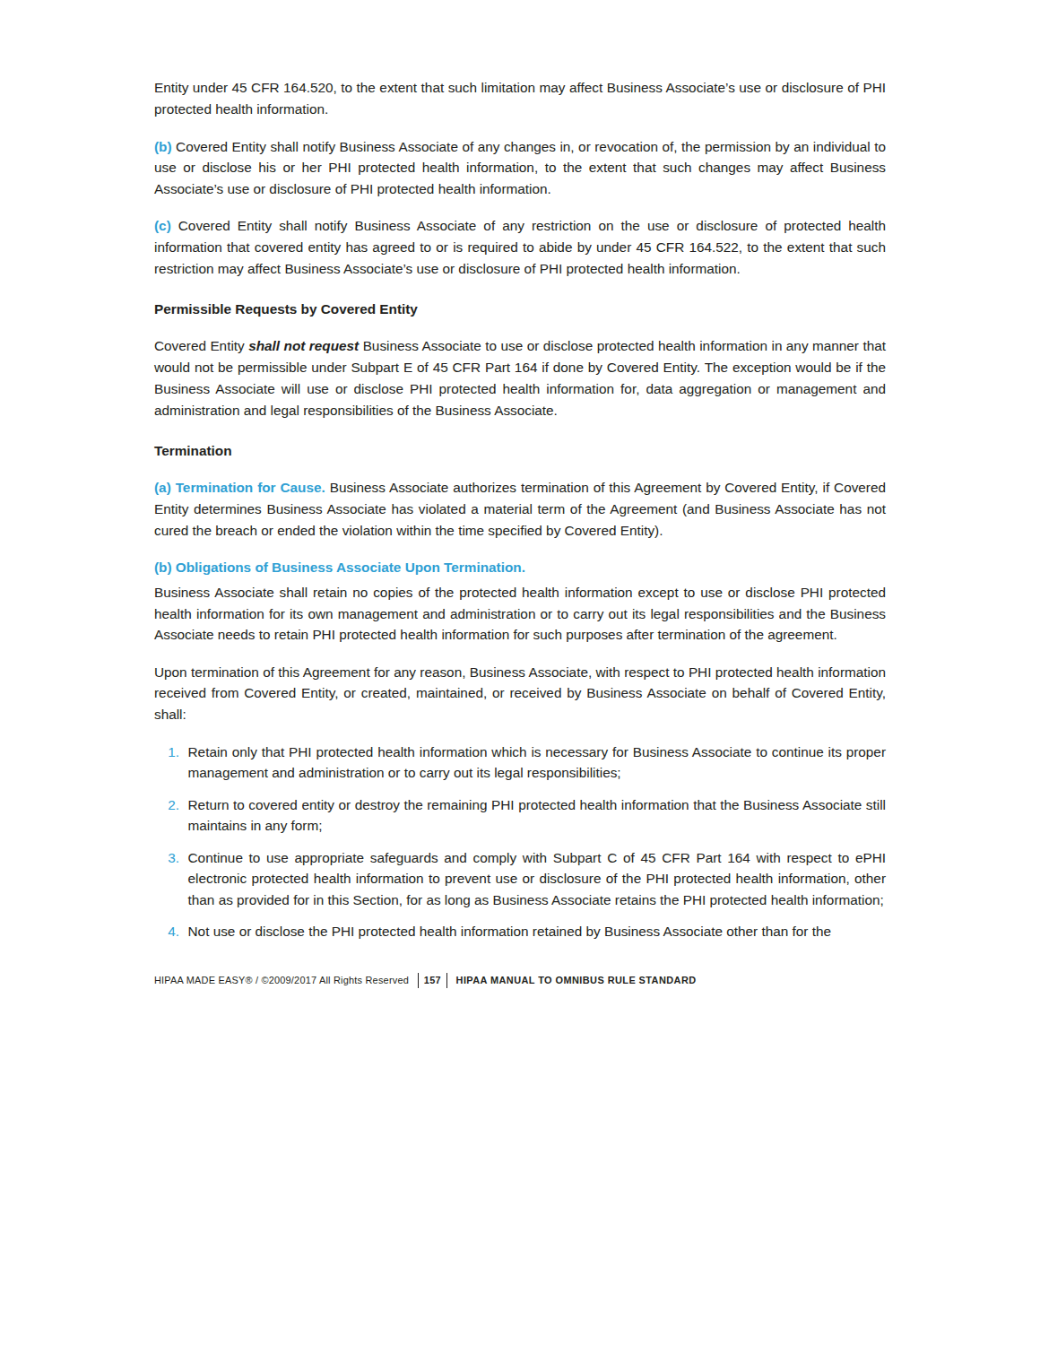Entity under 45 CFR 164.520, to the extent that such limitation may affect Business Associate’s use or disclosure of PHI protected health information.
(b) Covered Entity shall notify Business Associate of any changes in, or revocation of, the permission by an individual to use or disclose his or her PHI protected health information, to the extent that such changes may affect Business Associate’s use or disclosure of PHI protected health information.
(c) Covered Entity shall notify Business Associate of any restriction on the use or disclosure of protected health information that covered entity has agreed to or is required to abide by under 45 CFR 164.522, to the extent that such restriction may affect Business Associate’s use or disclosure of PHI protected health information.
Permissible Requests by Covered Entity
Covered Entity shall not request Business Associate to use or disclose protected health information in any manner that would not be permissible under Subpart E of 45 CFR Part 164 if done by Covered Entity. The exception would be if the Business Associate will use or disclose PHI protected health information for, data aggregation or management and administration and legal responsibilities of the Business Associate.
Termination
(a) Termination for Cause. Business Associate authorizes termination of this Agreement by Covered Entity, if Covered Entity determines Business Associate has violated a material term of the Agreement (and Business Associate has not cured the breach or ended the violation within the time specified by Covered Entity).
(b) Obligations of Business Associate Upon Termination.
Business Associate shall retain no copies of the protected health information except to use or disclose PHI protected health information for its own management and administration or to carry out its legal responsibilities and the Business Associate needs to retain PHI protected health information for such purposes after termination of the agreement.
Upon termination of this Agreement for any reason, Business Associate, with respect to PHI protected health information received from Covered Entity, or created, maintained, or received by Business Associate on behalf of Covered Entity, shall:
Retain only that PHI protected health information which is necessary for Business Associate to continue its proper management and administration or to carry out its legal responsibilities;
Return to covered entity or destroy the remaining PHI protected health information that the Business Associate still maintains in any form;
Continue to use appropriate safeguards and comply with Subpart C of 45 CFR Part 164 with respect to ePHI electronic protected health information to prevent use or disclosure of the PHI protected health information, other than as provided for in this Section, for as long as Business Associate retains the PHI protected health information;
Not use or disclose the PHI protected health information retained by Business Associate other than for the
HIPAA MADE EASY® / ©2009/2017 All Rights Reserved 157 HIPAA MANUAL TO OMNIBUS RULE STANDARD